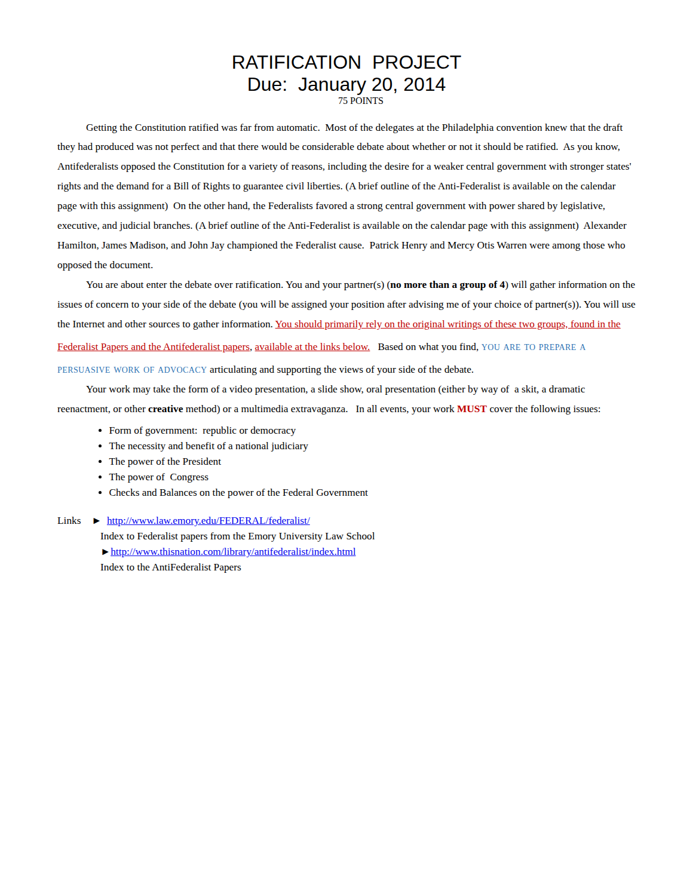RATIFICATION PROJECT Due: January 20, 2014
75 POINTS
Getting the Constitution ratified was far from automatic. Most of the delegates at the Philadelphia convention knew that the draft they had produced was not perfect and that there would be considerable debate about whether or not it should be ratified. As you know, Antifederalists opposed the Constitution for a variety of reasons, including the desire for a weaker central government with stronger states' rights and the demand for a Bill of Rights to guarantee civil liberties. (A brief outline of the Anti-Federalist is available on the calendar page with this assignment) On the other hand, the Federalists favored a strong central government with power shared by legislative, executive, and judicial branches. (A brief outline of the Anti-Federalist is available on the calendar page with this assignment) Alexander Hamilton, James Madison, and John Jay championed the Federalist cause. Patrick Henry and Mercy Otis Warren were among those who opposed the document.
You are about enter the debate over ratification. You and your partner(s) (no more than a group of 4) will gather information on the issues of concern to your side of the debate (you will be assigned your position after advising me of your choice of partner(s)). You will use the Internet and other sources to gather information. You should primarily rely on the original writings of these two groups, found in the Federalist Papers and the Antifederalist papers, available at the links below. Based on what you find, you are to prepare a persuasive work of advocacy articulating and supporting the views of your side of the debate.
Your work may take the form of a video presentation, a slide show, oral presentation (either by way of a skit, a dramatic reenactment, or other creative method) or a multimedia extravaganza. In all events, your work MUST cover the following issues:
Form of government: republic or democracy
The necessity and benefit of a national judiciary
The power of the President
The power of Congress
Checks and Balances on the power of the Federal Government
Links ► http://www.law.emory.edu/FEDERAL/federalist/ Index to Federalist papers from the Emory University Law School ►http://www.thisnation.com/library/antifederalist/index.html Index to the AntiFederalist Papers